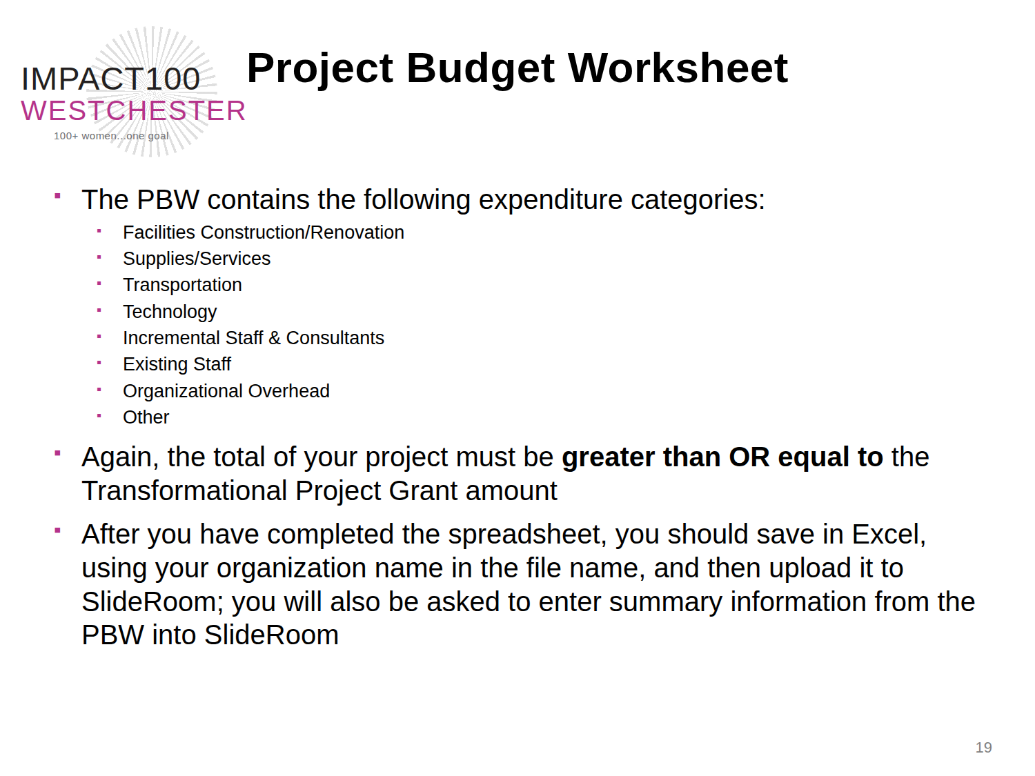IMPACT100
WESTCHESTER
100+ women...one goal
Project Budget Worksheet
The PBW contains the following expenditure categories:
Facilities Construction/Renovation
Supplies/Services
Transportation
Technology
Incremental Staff & Consultants
Existing Staff
Organizational Overhead
Other
Again, the total of your project must be greater than OR equal to the Transformational Project Grant amount
After you have completed the spreadsheet, you should save in Excel, using your organization name in the file name, and then upload it to SlideRoom; you will also be asked to enter summary information from the PBW into SlideRoom
19